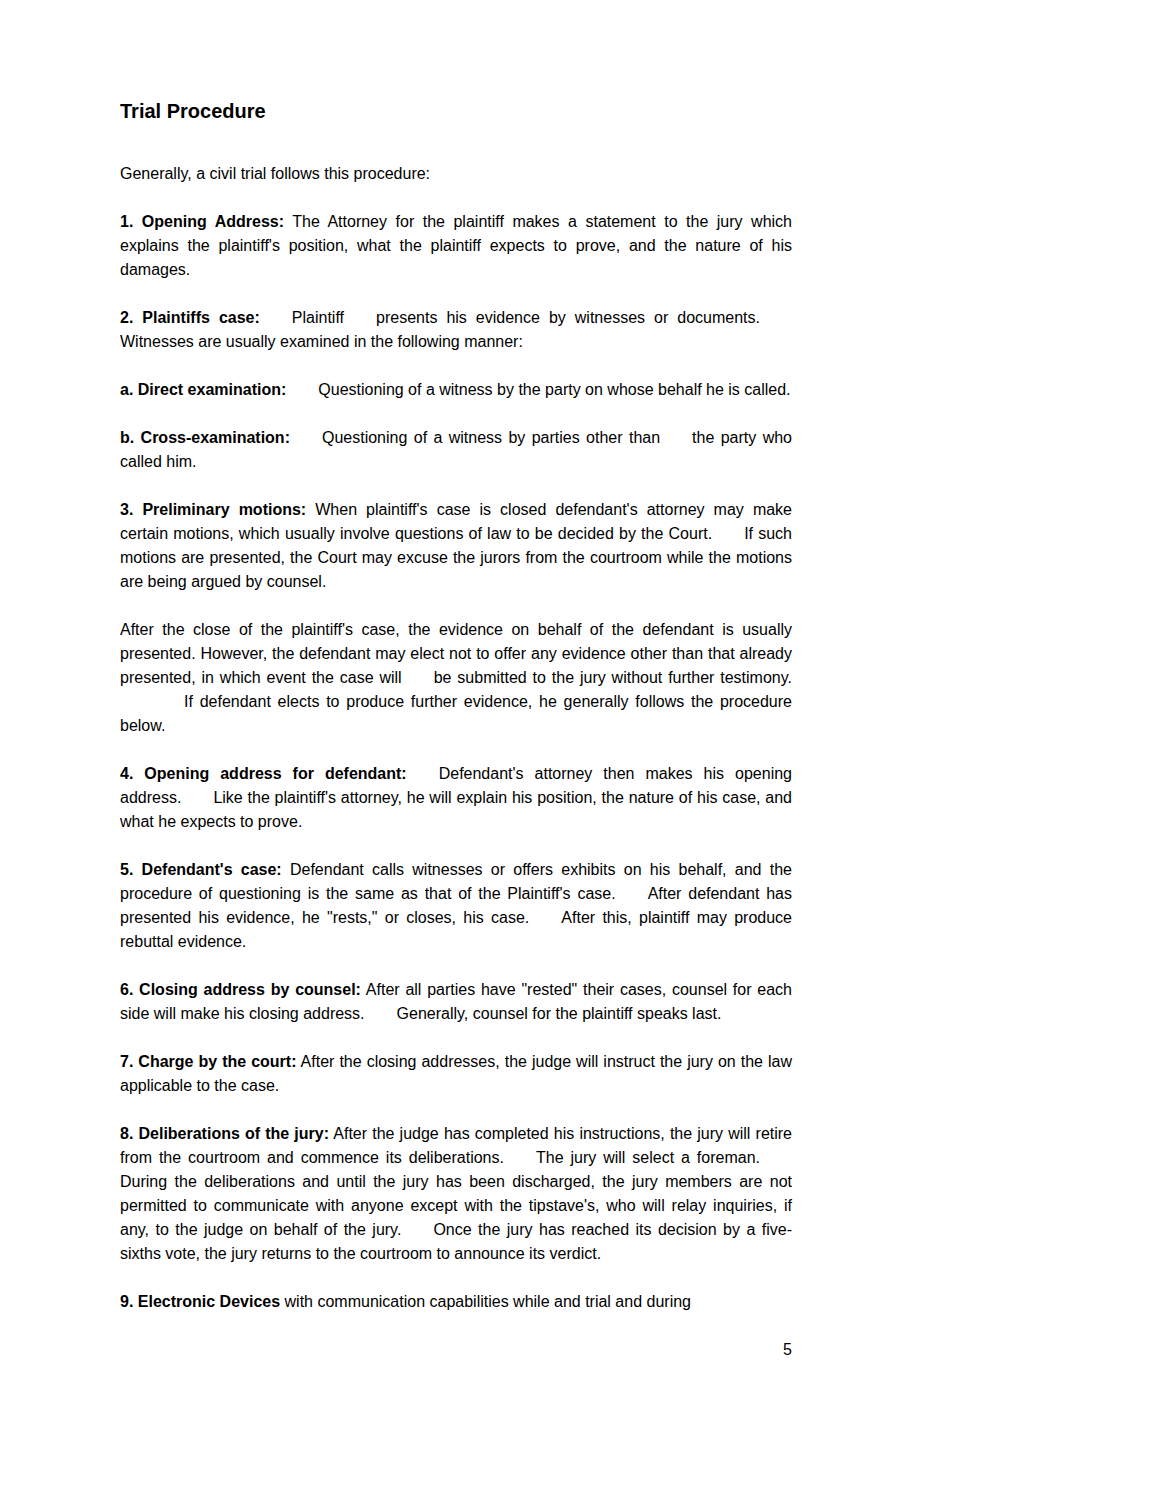Trial Procedure
Generally, a civil trial follows this procedure:
1. Opening Address: The Attorney for the plaintiff makes a statement to the jury which explains the plaintiff's position, what the plaintiff expects to prove, and the nature of his damages.
2. Plaintiffs case: Plaintiff presents his evidence by witnesses or documents. Witnesses are usually examined in the following manner:
a. Direct examination: Questioning of a witness by the party on whose behalf he is called.
b. Cross-examination: Questioning of a witness by parties other than the party who called him.
3. Preliminary motions: When plaintiff's case is closed defendant's attorney may make certain motions, which usually involve questions of law to be decided by the Court. If such motions are presented, the Court may excuse the jurors from the courtroom while the motions are being argued by counsel.
After the close of the plaintiff's case, the evidence on behalf of the defendant is usually presented. However, the defendant may elect not to offer any evidence other than that already presented, in which event the case will be submitted to the jury without further testimony. If defendant elects to produce further evidence, he generally follows the procedure below.
4. Opening address for defendant: Defendant's attorney then makes his opening address. Like the plaintiff's attorney, he will explain his position, the nature of his case, and what he expects to prove.
5. Defendant's case: Defendant calls witnesses or offers exhibits on his behalf, and the procedure of questioning is the same as that of the Plaintiff's case. After defendant has presented his evidence, he "rests," or closes, his case. After this, plaintiff may produce rebuttal evidence.
6. Closing address by counsel: After all parties have "rested" their cases, counsel for each side will make his closing address. Generally, counsel for the plaintiff speaks last.
7. Charge by the court: After the closing addresses, the judge will instruct the jury on the law applicable to the case.
8. Deliberations of the jury: After the judge has completed his instructions, the jury will retire from the courtroom and commence its deliberations. The jury will select a foreman. During the deliberations and until the jury has been discharged, the jury members are not permitted to communicate with anyone except with the tipstave's, who will relay inquiries, if any, to the judge on behalf of the jury. Once the jury has reached its decision by a five-sixths vote, the jury returns to the courtroom to announce its verdict.
9. Electronic Devices with communication capabilities while and trial and during
5